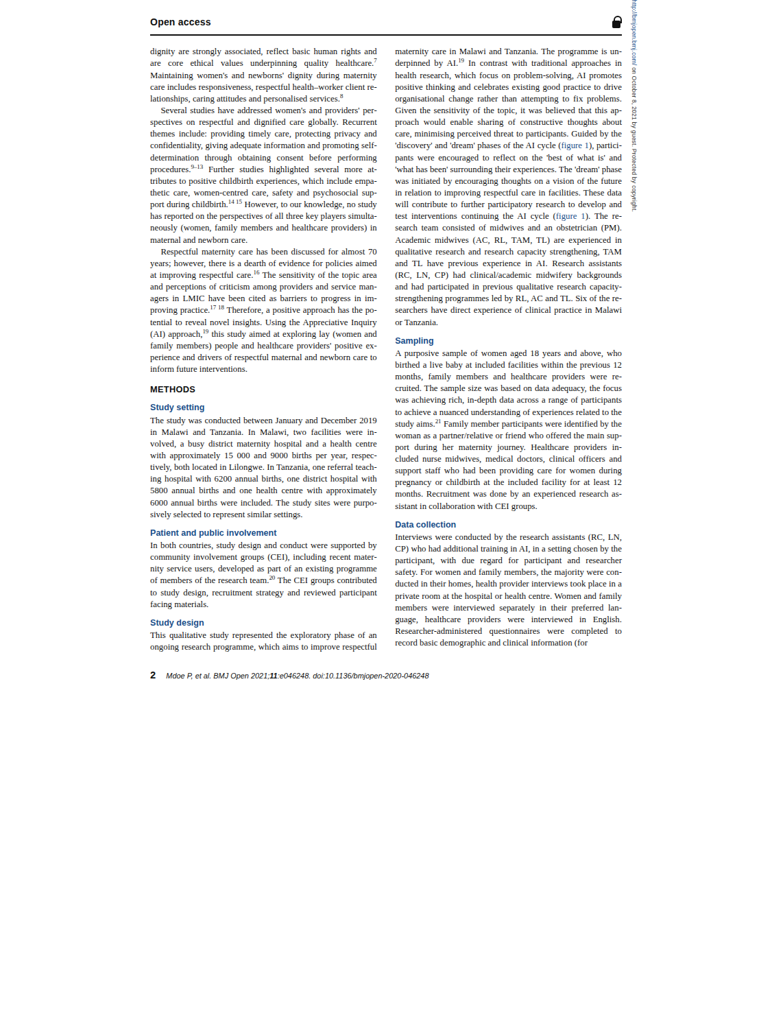BMJ Open: first published as 10.1136/bmjopen-2020-046248 on 29 September 2021. Downloaded from http://bmjopen.bmj.com/ on October 8, 2021 by guest. Protected by copyright.
Open access
dignity are strongly associated, reflect basic human rights and are core ethical values underpinning quality healthcare.7 Maintaining women's and newborns' dignity during maternity care includes responsiveness, respectful health–worker client relationships, caring attitudes and personalised services.8
Several studies have addressed women's and providers' perspectives on respectful and dignified care globally. Recurrent themes include: providing timely care, protecting privacy and confidentiality, giving adequate information and promoting self-determination through obtaining consent before performing procedures.9–13 Further studies highlighted several more attributes to positive childbirth experiences, which include empathetic care, women-centred care, safety and psychosocial support during childbirth.14 15 However, to our knowledge, no study has reported on the perspectives of all three key players simultaneously (women, family members and healthcare providers) in maternal and newborn care.
Respectful maternity care has been discussed for almost 70 years; however, there is a dearth of evidence for policies aimed at improving respectful care.16 The sensitivity of the topic area and perceptions of criticism among providers and service managers in LMIC have been cited as barriers to progress in improving practice.17 18 Therefore, a positive approach has the potential to reveal novel insights. Using the Appreciative Inquiry (AI) approach,19 this study aimed at exploring lay (women and family members) people and healthcare providers' positive experience and drivers of respectful maternal and newborn care to inform future interventions.
Methods
Study setting
The study was conducted between January and December 2019 in Malawi and Tanzania. In Malawi, two facilities were involved, a busy district maternity hospital and a health centre with approximately 15 000 and 9000 births per year, respectively, both located in Lilongwe. In Tanzania, one referral teaching hospital with 6200 annual births, one district hospital with 5800 annual births and one health centre with approximately 6000 annual births were included. The study sites were purposively selected to represent similar settings.
Patient and public involvement
In both countries, study design and conduct were supported by community involvement groups (CEI), including recent maternity service users, developed as part of an existing programme of members of the research team.20 The CEI groups contributed to study design, recruitment strategy and reviewed participant facing materials.
Study design
This qualitative study represented the exploratory phase of an ongoing research programme, which aims to improve respectful maternity care in Malawi and Tanzania. The programme is underpinned by AI.19 In contrast with traditional approaches in health research, which focus on problem-solving, AI promotes positive thinking and celebrates existing good practice to drive organisational change rather than attempting to fix problems. Given the sensitivity of the topic, it was believed that this approach would enable sharing of constructive thoughts about care, minimising perceived threat to participants. Guided by the 'discovery' and 'dream' phases of the AI cycle (figure 1), participants were encouraged to reflect on the 'best of what is' and 'what has been' surrounding their experiences. The 'dream' phase was initiated by encouraging thoughts on a vision of the future in relation to improving respectful care in facilities. These data will contribute to further participatory research to develop and test interventions continuing the AI cycle (figure 1). The research team consisted of midwives and an obstetrician (PM). Academic midwives (AC, RL, TAM, TL) are experienced in qualitative research and research capacity strengthening, TAM and TL have previous experience in AI. Research assistants (RC, LN, CP) had clinical/academic midwifery backgrounds and had participated in previous qualitative research capacity-strengthening programmes led by RL, AC and TL. Six of the researchers have direct experience of clinical practice in Malawi or Tanzania.
Sampling
A purposive sample of women aged 18 years and above, who birthed a live baby at included facilities within the previous 12 months, family members and healthcare providers were recruited. The sample size was based on data adequacy, the focus was achieving rich, in-depth data across a range of participants to achieve a nuanced understanding of experiences related to the study aims.21 Family member participants were identified by the woman as a partner/relative or friend who offered the main support during her maternity journey. Healthcare providers included nurse midwives, medical doctors, clinical officers and support staff who had been providing care for women during pregnancy or childbirth at the included facility for at least 12 months. Recruitment was done by an experienced research assistant in collaboration with CEI groups.
Data collection
Interviews were conducted by the research assistants (RC, LN, CP) who had additional training in AI, in a setting chosen by the participant, with due regard for participant and researcher safety. For women and family members, the majority were conducted in their homes, health provider interviews took place in a private room at the hospital or health centre. Women and family members were interviewed separately in their preferred language, healthcare providers were interviewed in English. Researcher-administered questionnaires were completed to record basic demographic and clinical information (for
2
Mdoe P, et al. BMJ Open 2021;11:e046248. doi:10.1136/bmjopen-2020-046248